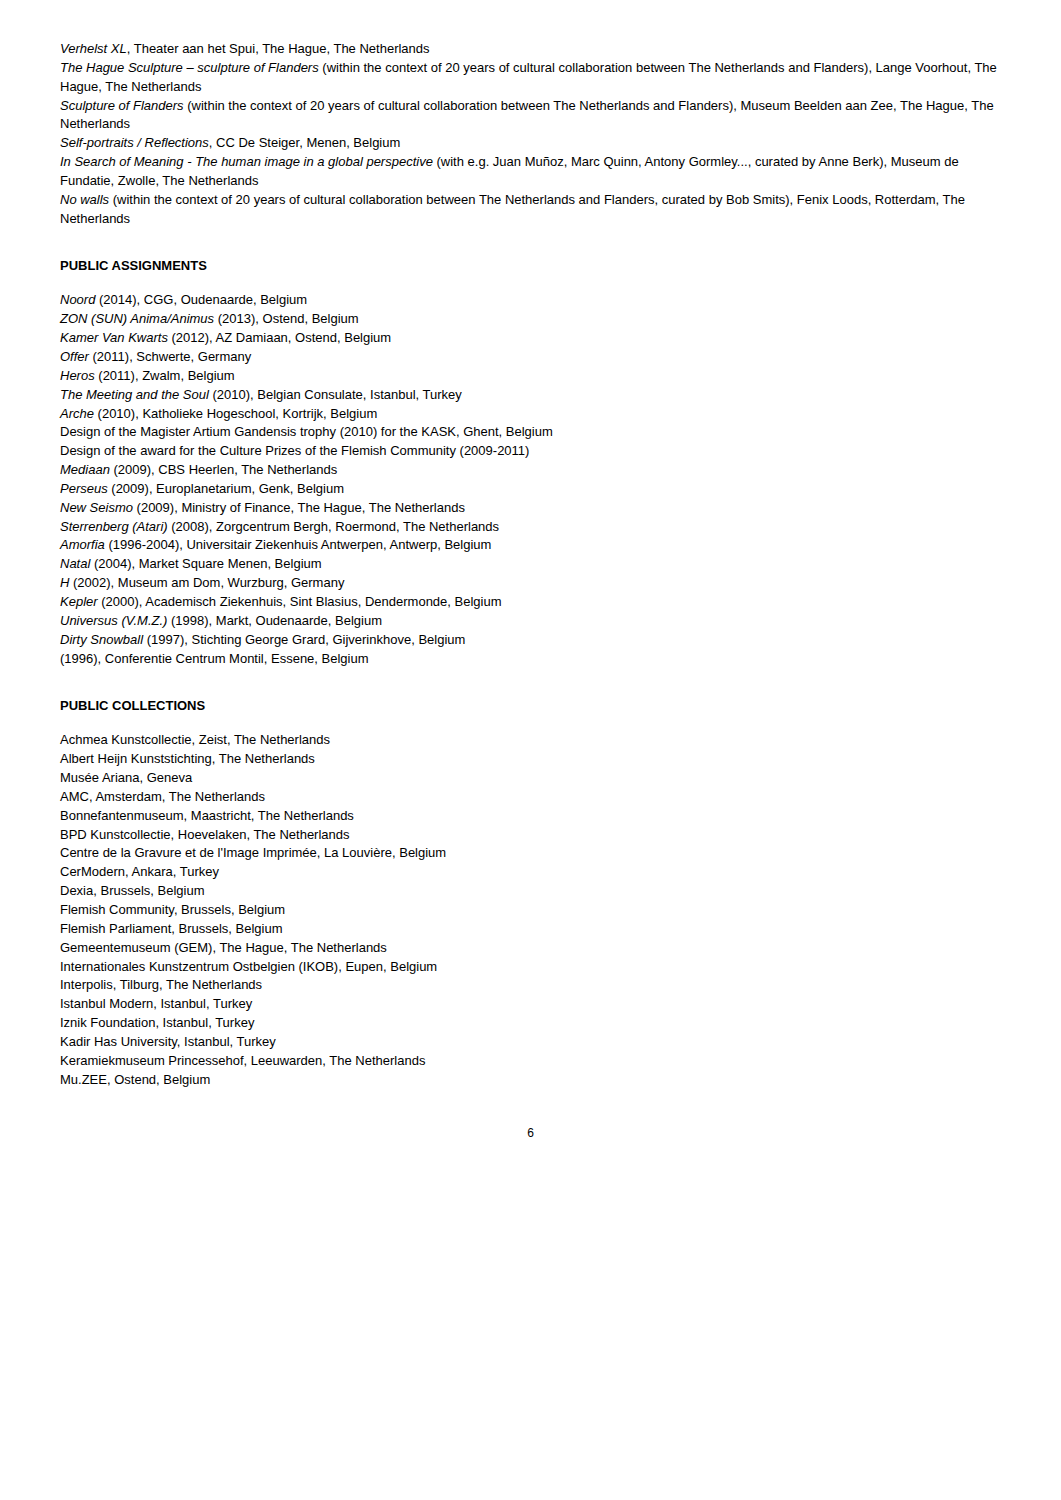Verhelst XL, Theater aan het Spui, The Hague, The Netherlands
The Hague Sculpture – sculpture of Flanders (within the context of 20 years of cultural collaboration between The Netherlands and Flanders), Lange Voorhout, The Hague, The Netherlands
Sculpture of Flanders (within the context of 20 years of cultural collaboration between The Netherlands and Flanders), Museum Beelden aan Zee, The Hague, The Netherlands
Self-portraits / Reflections, CC De Steiger, Menen, Belgium
In Search of Meaning - The human image in a global perspective (with e.g. Juan Muñoz, Marc Quinn, Antony Gormley..., curated by Anne Berk), Museum de Fundatie, Zwolle, The Netherlands
No walls (within the context of 20 years of cultural collaboration between The Netherlands and Flanders, curated by Bob Smits), Fenix Loods, Rotterdam, The Netherlands
Public Assignments
Noord (2014), CGG, Oudenaarde, Belgium
ZON (SUN) Anima/Animus (2013), Ostend, Belgium
Kamer Van Kwarts (2012), AZ Damiaan, Ostend, Belgium
Offer (2011), Schwerte, Germany
Heros (2011), Zwalm, Belgium
The Meeting and the Soul (2010), Belgian Consulate, Istanbul, Turkey
Arche (2010), Katholieke Hogeschool, Kortrijk, Belgium
Design of the Magister Artium Gandensis trophy (2010) for the KASK, Ghent, Belgium
Design of the award for the Culture Prizes of the Flemish Community (2009-2011)
Mediaan (2009), CBS Heerlen, The Netherlands
Perseus (2009), Europlanetarium, Genk, Belgium
New Seismo (2009), Ministry of Finance, The Hague, The Netherlands
Sterrenberg (Atari) (2008), Zorgcentrum Bergh, Roermond, The Netherlands
Amorfia (1996-2004), Universitair Ziekenhuis Antwerpen, Antwerp, Belgium
Natal (2004), Market Square Menen, Belgium
H (2002), Museum am Dom, Wurzburg, Germany
Kepler (2000), Academisch Ziekenhuis, Sint Blasius, Dendermonde, Belgium
Universus (V.M.Z.) (1998), Markt, Oudenaarde, Belgium
Dirty Snowball (1997), Stichting George Grard, Gijverinkhove, Belgium
(1996), Conferentie Centrum Montil, Essene, Belgium
Public Collections
Achmea Kunstcollectie, Zeist, The Netherlands
Albert Heijn Kunststichting, The Netherlands
Musée Ariana, Geneva
AMC, Amsterdam, The Netherlands
Bonnefantenmuseum, Maastricht, The Netherlands
BPD Kunstcollectie, Hoevelaken, The Netherlands
Centre de la Gravure et de l'Image Imprimée, La Louvière, Belgium
CerModern, Ankara, Turkey
Dexia, Brussels, Belgium
Flemish Community, Brussels, Belgium
Flemish Parliament, Brussels, Belgium
Gemeentemuseum (GEM), The Hague, The Netherlands
Internationales Kunstzentrum Ostbelgien (IKOB), Eupen, Belgium
Interpolis, Tilburg, The Netherlands
Istanbul Modern, Istanbul, Turkey
Iznik Foundation, Istanbul, Turkey
Kadir Has University, Istanbul, Turkey
Keramiekmuseum Princessehof, Leeuwarden, The Netherlands
Mu.ZEE, Ostend, Belgium
6